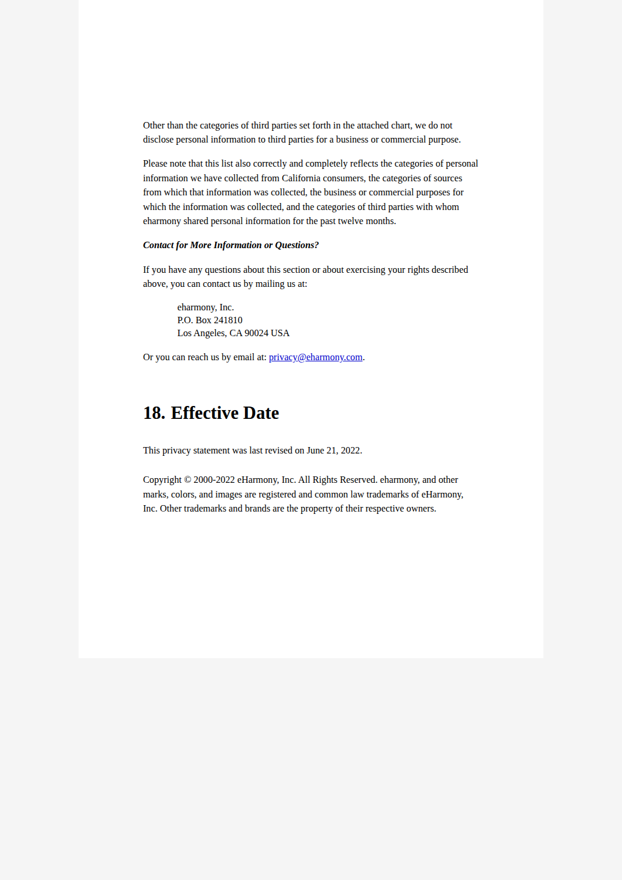Other than the categories of third parties set forth in the attached chart, we do not disclose personal information to third parties for a business or commercial purpose.
Please note that this list also correctly and completely reflects the categories of personal information we have collected from California consumers, the categories of sources from which that information was collected, the business or commercial purposes for which the information was collected, and the categories of third parties with whom eharmony shared personal information for the past twelve months.
Contact for More Information or Questions?
If you have any questions about this section or about exercising your rights described above, you can contact us by mailing us at:
eharmony, Inc.
P.O. Box 241810
Los Angeles, CA 90024 USA
Or you can reach us by email at: privacy@eharmony.com.
18. Effective Date
This privacy statement was last revised on June 21, 2022.
Copyright © 2000-2022 eHarmony, Inc. All Rights Reserved. eharmony, and other marks, colors, and images are registered and common law trademarks of eHarmony, Inc. Other trademarks and brands are the property of their respective owners.